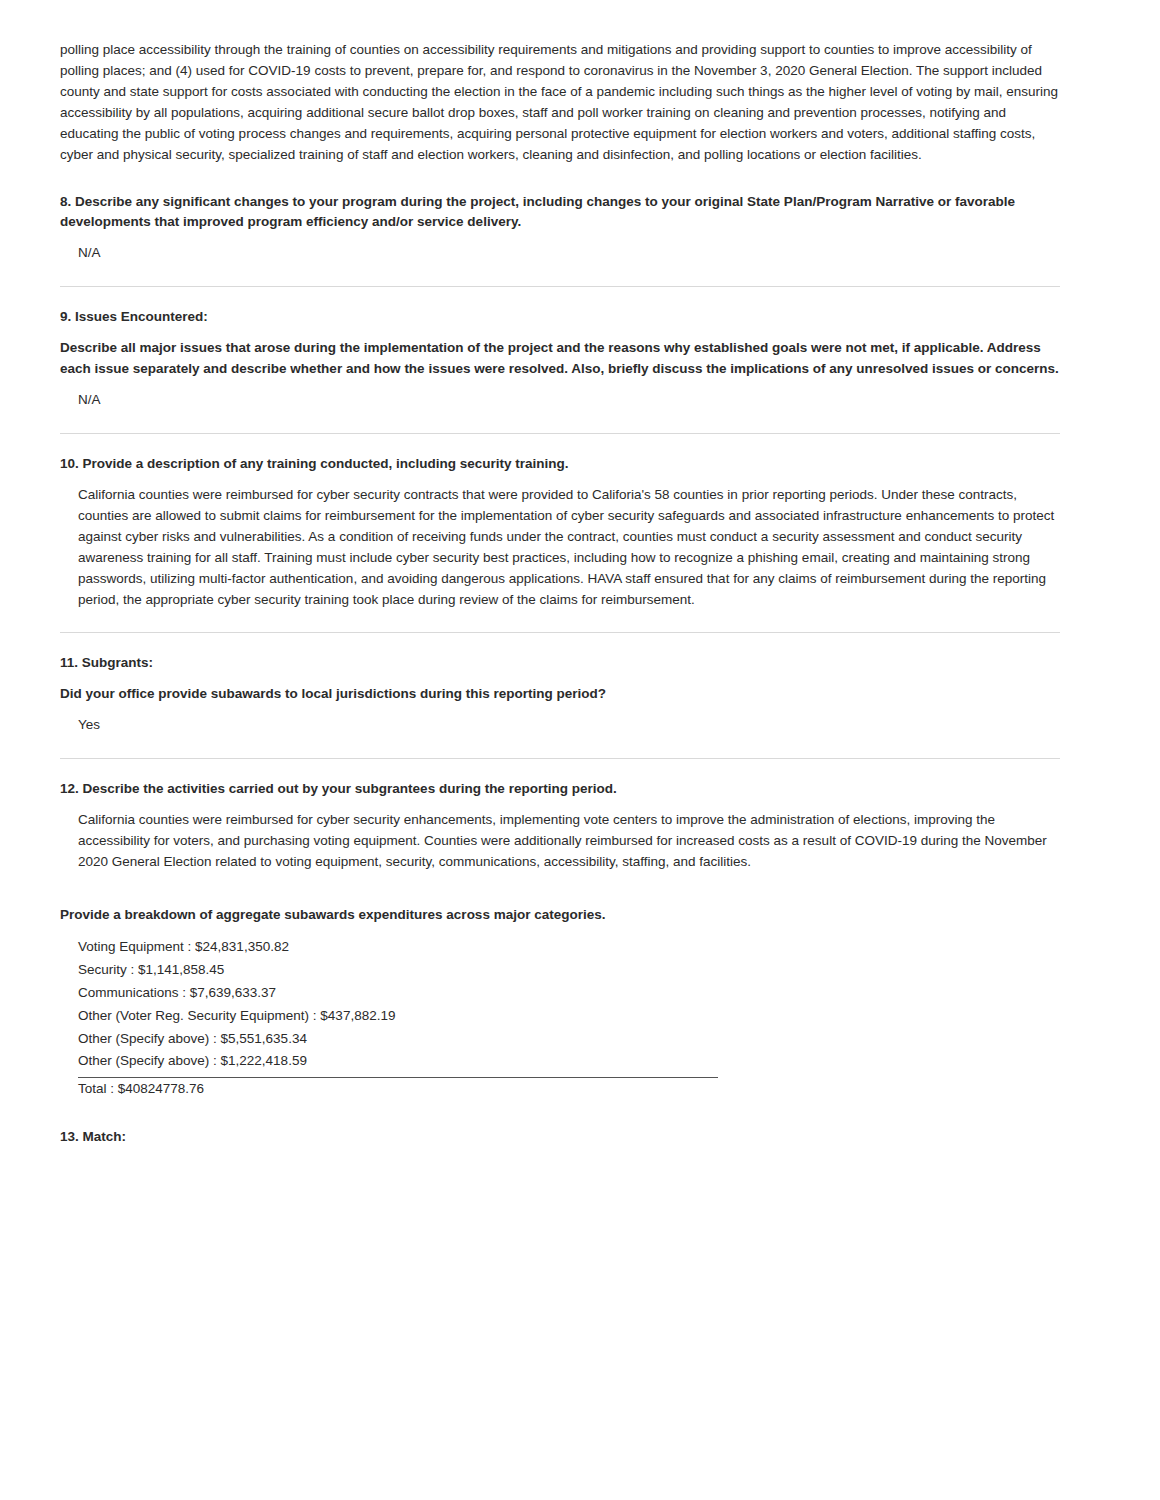polling place accessibility through the training of counties on accessibility requirements and mitigations and providing support to counties to improve accessibility of polling places; and (4) used for COVID-19 costs to prevent, prepare for, and respond to coronavirus in the November 3, 2020 General Election. The support included county and state support for costs associated with conducting the election in the face of a pandemic including such things as the higher level of voting by mail, ensuring accessibility by all populations, acquiring additional secure ballot drop boxes, staff and poll worker training on cleaning and prevention processes, notifying and educating the public of voting process changes and requirements, acquiring personal protective equipment for election workers and voters, additional staffing costs, cyber and physical security, specialized training of staff and election workers, cleaning and disinfection, and polling locations or election facilities.
8. Describe any significant changes to your program during the project, including changes to your original State Plan/Program Narrative or favorable developments that improved program efficiency and/or service delivery.
N/A
9. Issues Encountered:
Describe all major issues that arose during the implementation of the project and the reasons why established goals were not met, if applicable. Address each issue separately and describe whether and how the issues were resolved. Also, briefly discuss the implications of any unresolved issues or concerns.
N/A
10. Provide a description of any training conducted, including security training.
California counties were reimbursed for cyber security contracts that were provided to Califoria's 58 counties in prior reporting periods. Under these contracts, counties are allowed to submit claims for reimbursement for the implementation of cyber security safeguards and associated infrastructure enhancements to protect against cyber risks and vulnerabilities. As a condition of receiving funds under the contract, counties must conduct a security assessment and conduct security awareness training for all staff. Training must include cyber security best practices, including how to recognize a phishing email, creating and maintaining strong passwords, utilizing multi-factor authentication, and avoiding dangerous applications. HAVA staff ensured that for any claims of reimbursement during the reporting period, the appropriate cyber security training took place during review of the claims for reimbursement.
11. Subgrants:
Did your office provide subawards to local jurisdictions during this reporting period?
Yes
12. Describe the activities carried out by your subgrantees during the reporting period.
California counties were reimbursed for cyber security enhancements, implementing vote centers to improve the administration of elections, improving the accessibility for voters, and purchasing voting equipment. Counties were additionally reimbursed for increased costs as a result of COVID-19 during the November 2020 General Election related to voting equipment, security, communications, accessibility, staffing, and facilities.
Provide a breakdown of aggregate subawards expenditures across major categories.
Voting Equipment : $24,831,350.82
Security : $1,141,858.45
Communications : $7,639,633.37
Other (Voter Reg. Security Equipment) : $437,882.19
Other (Specify above) : $5,551,635.34
Other (Specify above) : $1,222,418.59
Total : $40824778.76
13. Match: